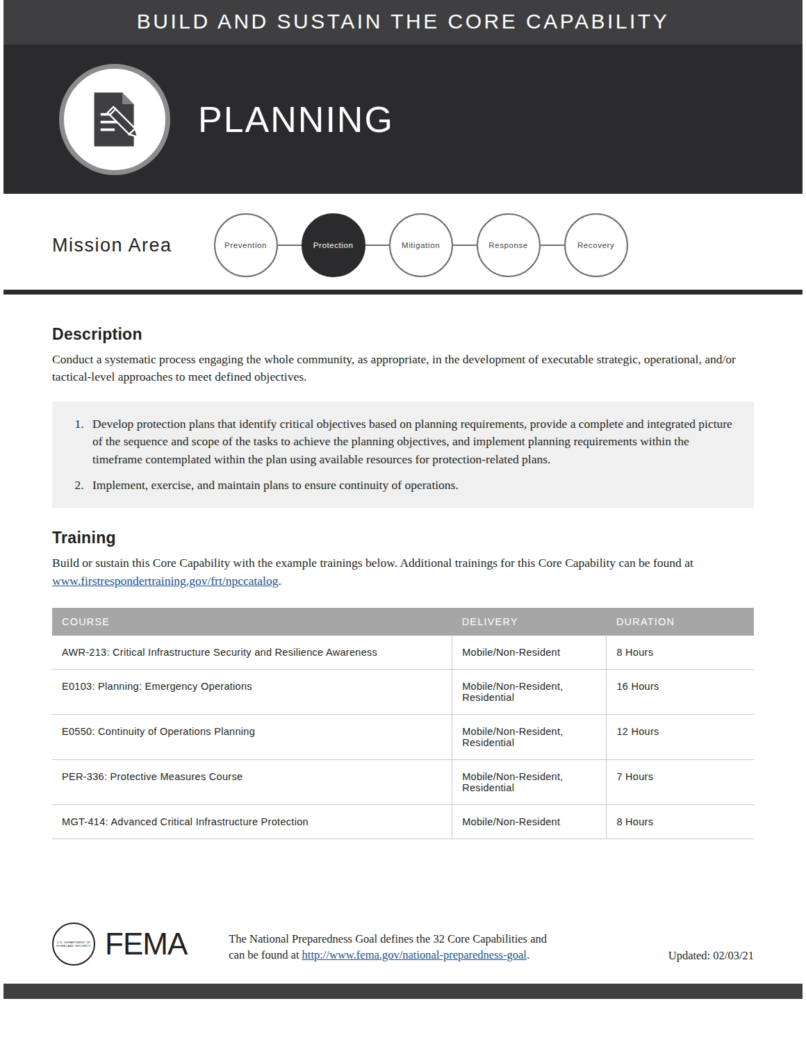Build and Sustain the Core Capability
Planning
Mission Area
Prevention
Protection
Mitigation
Response
Recovery
Description
Conduct a systematic process engaging the whole community, as appropriate, in the development of executable strategic, operational, and/or tactical-level approaches to meet defined objectives.
Develop protection plans that identify critical objectives based on planning requirements, provide a complete and integrated picture of the sequence and scope of the tasks to achieve the planning objectives, and implement planning requirements within the timeframe contemplated within the plan using available resources for protection-related plans.
Implement, exercise, and maintain plans to ensure continuity of operations.
Training
Build or sustain this Core Capability with the example trainings below. Additional trainings for this Core Capability can be found at
www.firstrespondertraining.gov/frt/npccatalog.
| Course | Delivery | Duration |
| --- | --- | --- |
| AWR-213: Critical Infrastructure Security and Resilience Awareness | Mobile/Non-Resident | 8 Hours |
| E0103: Planning: Emergency Operations | Mobile/Non-Resident, Residential | 16 Hours |
| E0550: Continuity of Operations Planning | Mobile/Non-Resident, Residential | 12 Hours |
| PER-336: Protective Measures Course | Mobile/Non-Resident, Residential | 7 Hours |
| MGT-414: Advanced Critical Infrastructure Protection | Mobile/Non-Resident | 8 Hours |
U.S. DEPARTMENT OF
HOMELAND SECURITY
FEMA
The National Preparedness Goal defines the 32 Core Capabilities and
can be found at http://www.fema.gov/national-preparedness-goal.
Updated: 02/03/21